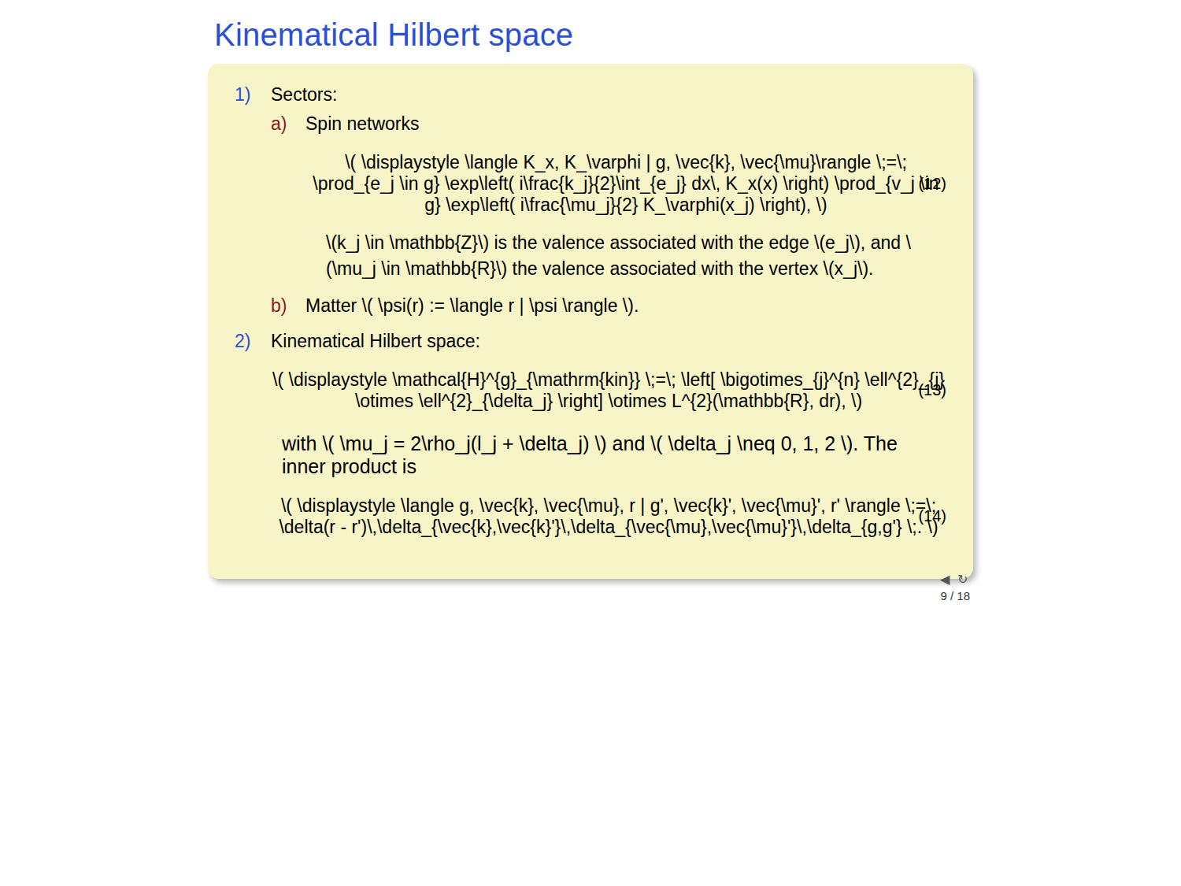Kinematical Hilbert space
Sectors:
Spin networks
\( \displaystyle \langle K_x, K_\varphi | g, \vec{k}, \vec{\mu}\rangle \;=\; \prod_{e_j \in g} \exp\left( i\frac{k_j}{2}\int_{e_j} dx\, K_x(x) \right) \prod_{v_j \in g} \exp\left( i\frac{\mu_j}{2} K_\varphi(x_j) \right), \)
(12)
\(k_j \in \mathbb{Z}\) is the valence associated with the edge \(e_j\), and \(\mu_j \in \mathbb{R}\) the valence associated with the vertex \(x_j\).
Matter \( \psi(r) := \langle r | \psi \rangle \).
Kinematical Hilbert space:
\( \displaystyle \mathcal{H}^{g}_{\mathrm{kin}} \;=\; \left[ \bigotimes_{j}^{n} \ell^{2}_{j} \otimes \ell^{2}_{\delta_j} \right] \otimes L^{2}(\mathbb{R}, dr), \)
(13)
with \( \mu_j = 2\rho_j(l_j + \delta_j) \) and \( \delta_j \neq 0, 1, 2 \). The inner product is
\( \displaystyle \langle g, \vec{k}, \vec{\mu}, r | g', \vec{k}', \vec{\mu}', r' \rangle \;=\; \delta(r - r')\,\delta_{\vec{k},\vec{k}'}\,\delta_{\vec{\mu},\vec{\mu}'}\,\delta_{g,g'} \;. \)
(14)
◀ ↻
9 / 18